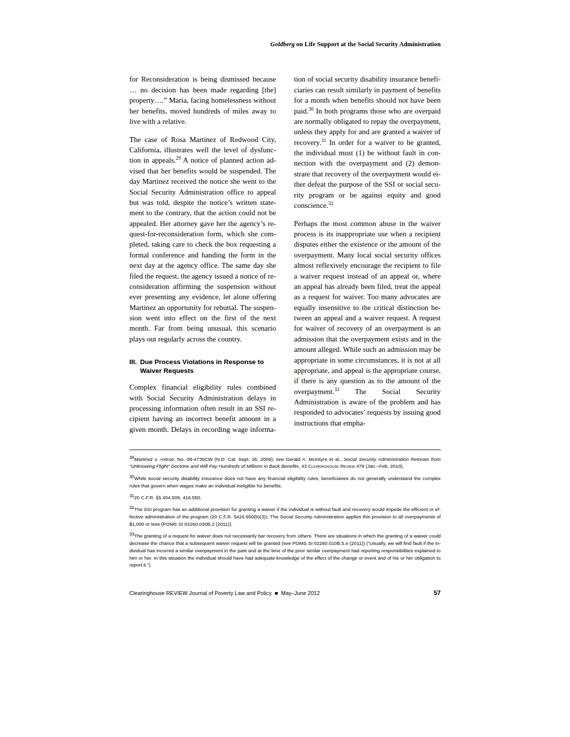Goldberg on Life Support at the Social Security Administration
for Reconsideration is being dismissed because … no decision has been made regarding [the] property….” Maria, facing homelessness without her benefits, moved hundreds of miles away to live with a relative.
The case of Rosa Martinez of Redwood City, California, illustrates well the level of dysfunction in appeals.29 A notice of planned action advised that her benefits would be suspended. The day Martinez received the notice she went to the Social Security Administration office to appeal but was told, despite the notice’s written statement to the contrary, that the action could not be appealed. Her attorney gave her the agency’s request-for-reconsideration form, which she completed, taking care to check the box requesting a formal conference and handing the form in the next day at the agency office. The same day she filed the request, the agency issued a notice of reconsideration affirming the suspension without ever presenting any evidence, let alone offering Martinez an opportunity for rebuttal. The suspension went into effect on the first of the next month. Far from being unusual, this scenario plays out regularly across the country.
III. Due Process Violations in Response to Waiver Requests
Complex financial eligibility rules combined with Social Security Administration delays in processing information often result in an SSI recipient having an incorrect benefit amount in a given month. Delays in recording wage information of social security disability insurance beneficiaries can result similarly in payment of benefits for a month when benefits should not have been paid.30 In both programs those who are overpaid are normally obligated to repay the overpayment, unless they apply for and are granted a waiver of recovery.31 In order for a waiver to be granted, the individual must (1) be without fault in connection with the overpayment and (2) demonstrate that recovery of the overpayment would either defeat the purpose of the SSI or social security program or be against equity and good conscience.32
Perhaps the most common abuse in the waiver process is its inappropriate use when a recipient disputes either the existence or the amount of the overpayment. Many local social security offices almost reflexively encourage the recipient to file a waiver request instead of an appeal or, where an appeal has already been filed, treat the appeal as a request for waiver. Too many advocates are equally insensitive to the critical distinction between an appeal and a waiver request. A request for waiver of recovery of an overpayment is an admission that the overpayment exists and in the amount alleged. While such an admission may be appropriate in some circumstances, it is not at all appropriate, and appeal is the appropriate course, if there is any question as to the amount of the overpayment.33 The Social Security Administration is aware of the problem and has responded to advocates’ requests by issuing good instructions that empha-
29Martinez v. Astrue, No. 08-4735CW (N.D. Cal. Sept. 26, 2009); see Gerald A. McIntyre et al., Social Security Administration Retreats from “Unknowing Flight” Doctrine and Will Pay Hundreds of Millions in Back Benefits, 43 Clearinghouse Review 479 (Jan.–Feb. 2010).
30While social security disability insurance does not have any financial eligibility rules, beneficiaries do not generally understand the complex rules that govern when wages make an individual ineligible for benefits.
3120 C.F.R. §§ 404.506, 416.550.
32The SSI program has an additional provision for granting a waiver if the individual is without fault and recovery would impede the efficient or effective administration of the program (20 C.F.R. §416.550(b)(3)). The Social Security Administration applies this provision to all overpayments of $1,000 or less (POMS SI 02260.030B.2 (2011)).
33The granting of a request for waiver does not necessarily bar recovery from others. There are situations in which the granting of a waiver could decrease the chance that a subsequent waiver request will be granted (see POMS SI 02260.010B.5.e (2011)) (“Usually, we will find fault if the individual has incurred a similar overpayment in the past and at the time of the prior similar overpayment had reporting responsibilities explained to him or her. In this situation the individual should have had adequate knowledge of the effect of the change or event and of his or her obligation to report it.”).
Clearinghouse REVIEW Journal of Poverty Law and Policy ■ May–June 2012
57